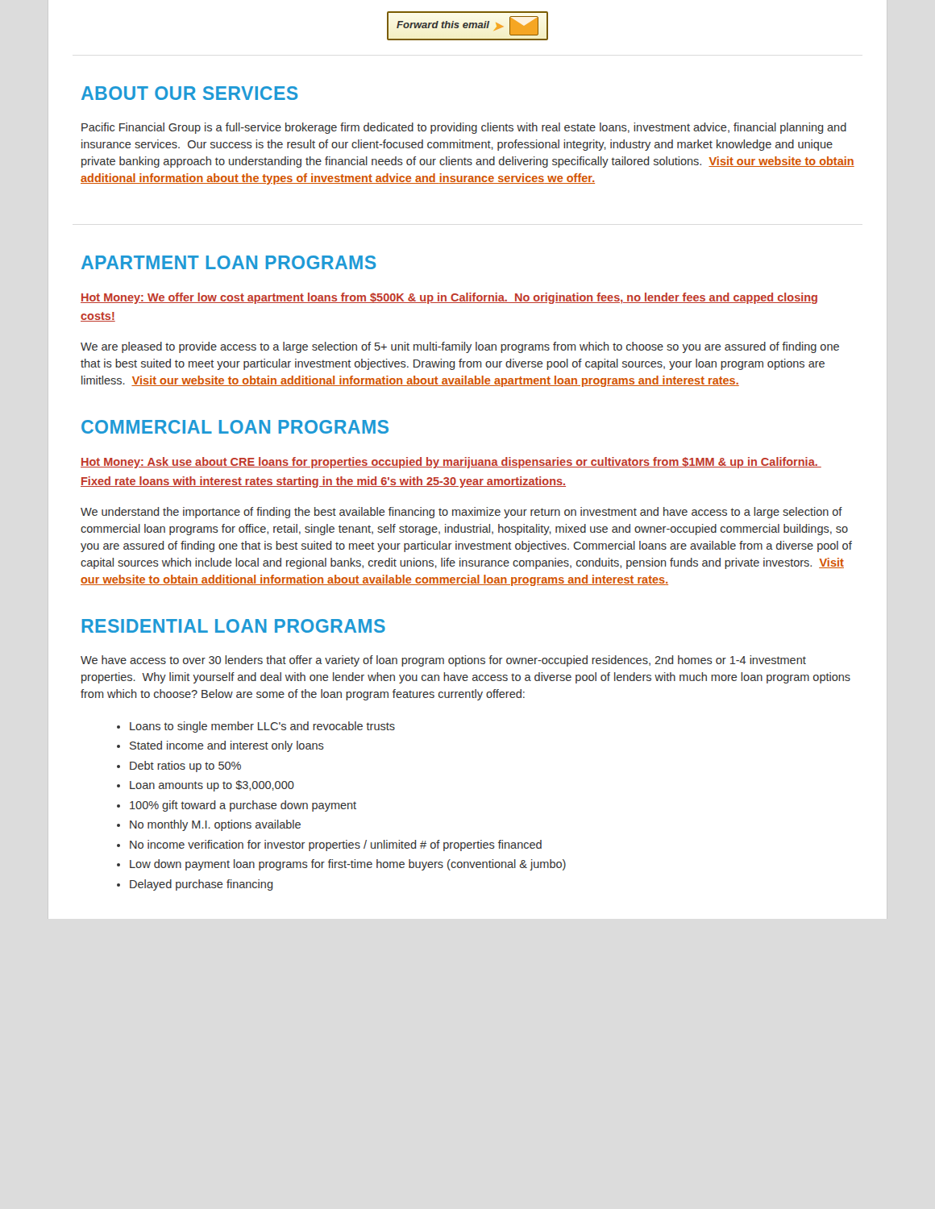Forward this email➤
ABOUT OUR SERVICES
Pacific Financial Group is a full-service brokerage firm dedicated to providing clients with real estate loans, investment advice, financial planning and insurance services. Our success is the result of our client-focused commitment, professional integrity, industry and market knowledge and unique private banking approach to understanding the financial needs of our clients and delivering specifically tailored solutions. Visit our website to obtain additional information about the types of investment advice and insurance services we offer.
APARTMENT LOAN PROGRAMS
Hot Money: We offer low cost apartment loans from $500K & up in California. No origination fees, no lender fees and capped closing costs!
We are pleased to provide access to a large selection of 5+ unit multi-family loan programs from which to choose so you are assured of finding one that is best suited to meet your particular investment objectives. Drawing from our diverse pool of capital sources, your loan program options are limitless. Visit our website to obtain additional information about available apartment loan programs and interest rates.
COMMERCIAL LOAN PROGRAMS
Hot Money: Ask use about CRE loans for properties occupied by marijuana dispensaries or cultivators from $1MM & up in California. Fixed rate loans with interest rates starting in the mid 6's with 25-30 year amortizations.
We understand the importance of finding the best available financing to maximize your return on investment and have access to a large selection of commercial loan programs for office, retail, single tenant, self storage, industrial, hospitality, mixed use and owner-occupied commercial buildings, so you are assured of finding one that is best suited to meet your particular investment objectives. Commercial loans are available from a diverse pool of capital sources which include local and regional banks, credit unions, life insurance companies, conduits, pension funds and private investors. Visit our website to obtain additional information about available commercial loan programs and interest rates.
RESIDENTIAL LOAN PROGRAMS
We have access to over 30 lenders that offer a variety of loan program options for owner-occupied residences, 2nd homes or 1-4 investment properties. Why limit yourself and deal with one lender when you can have access to a diverse pool of lenders with much more loan program options from which to choose? Below are some of the loan program features currently offered:
Loans to single member LLC's and revocable trusts
Stated income and interest only loans
Debt ratios up to 50%
Loan amounts up to $3,000,000
100% gift toward a purchase down payment
No monthly M.I. options available
No income verification for investor properties / unlimited # of properties financed
Low down payment loan programs for first-time home buyers (conventional & jumbo)
Delayed purchase financing